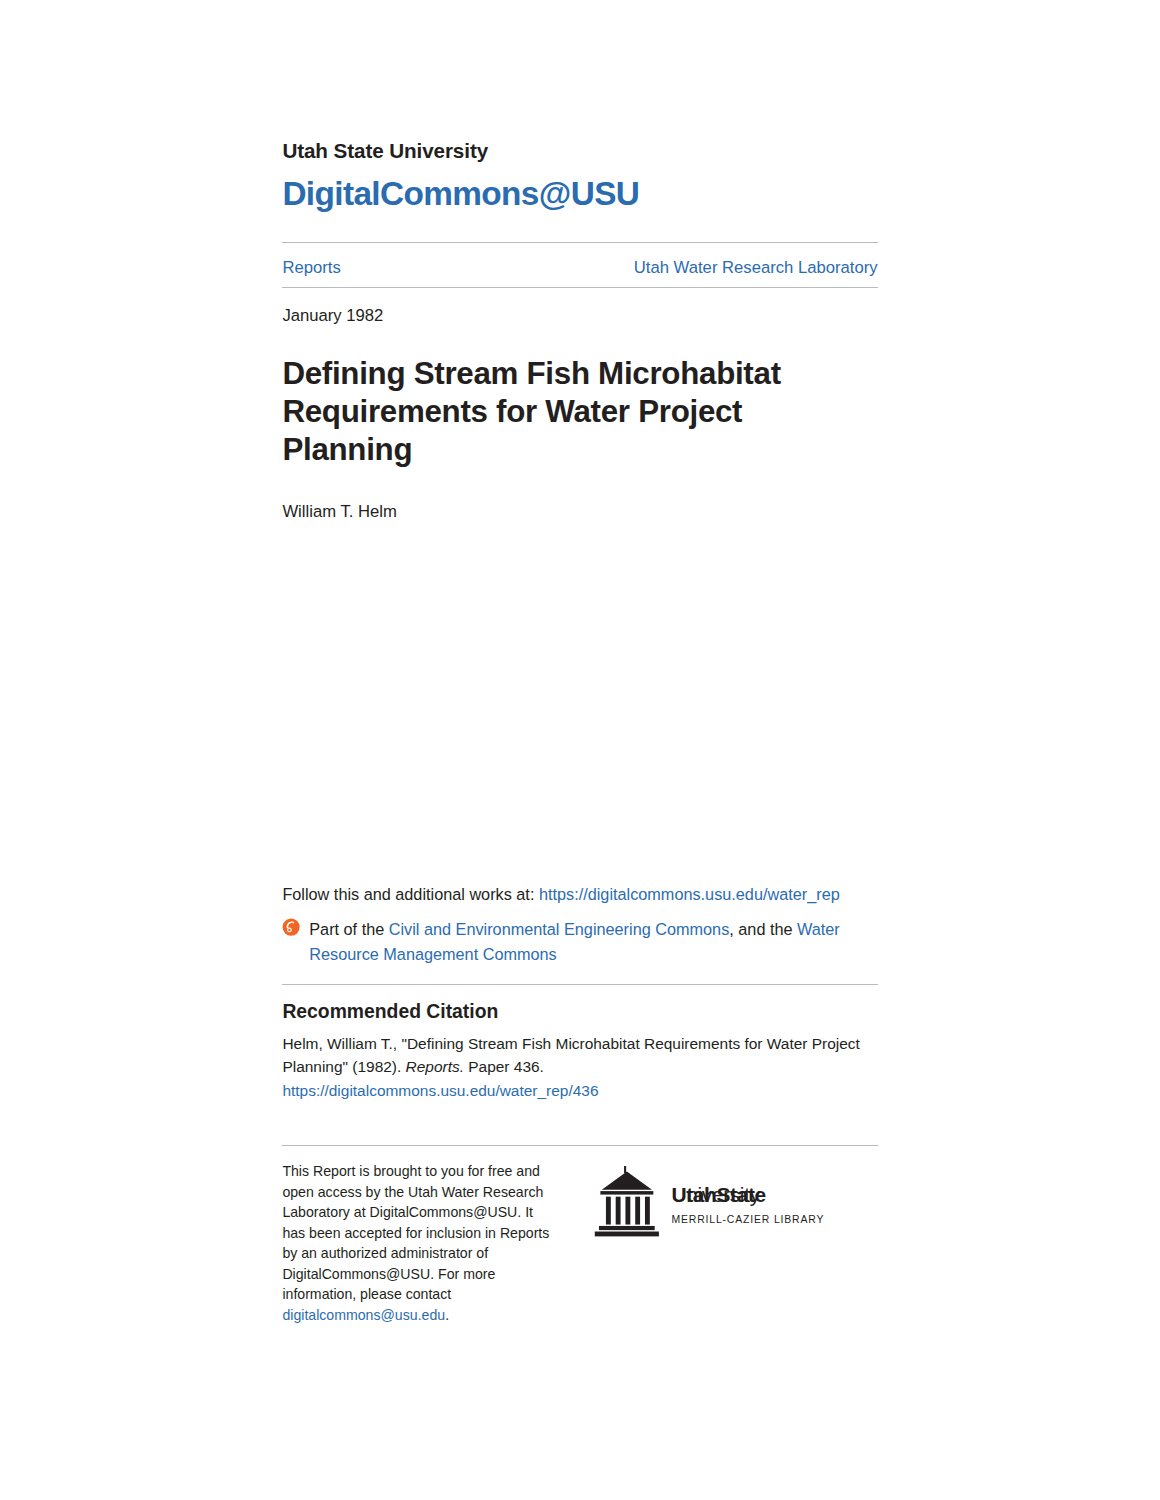Utah State University
DigitalCommons@USU
Reports
Utah Water Research Laboratory
January 1982
Defining Stream Fish Microhabitat Requirements for Water Project Planning
William T. Helm
Follow this and additional works at: https://digitalcommons.usu.edu/water_rep
Part of the Civil and Environmental Engineering Commons, and the Water Resource Management Commons
Recommended Citation
Helm, William T., "Defining Stream Fish Microhabitat Requirements for Water Project Planning" (1982). Reports. Paper 436.
https://digitalcommons.usu.edu/water_rep/436
This Report is brought to you for free and open access by the Utah Water Research Laboratory at DigitalCommons@USU. It has been accepted for inclusion in Reports by an authorized administrator of DigitalCommons@USU. For more information, please contact digitalcommons@usu.edu.
UtahState University MERRILL-CAZIER LIBRARY